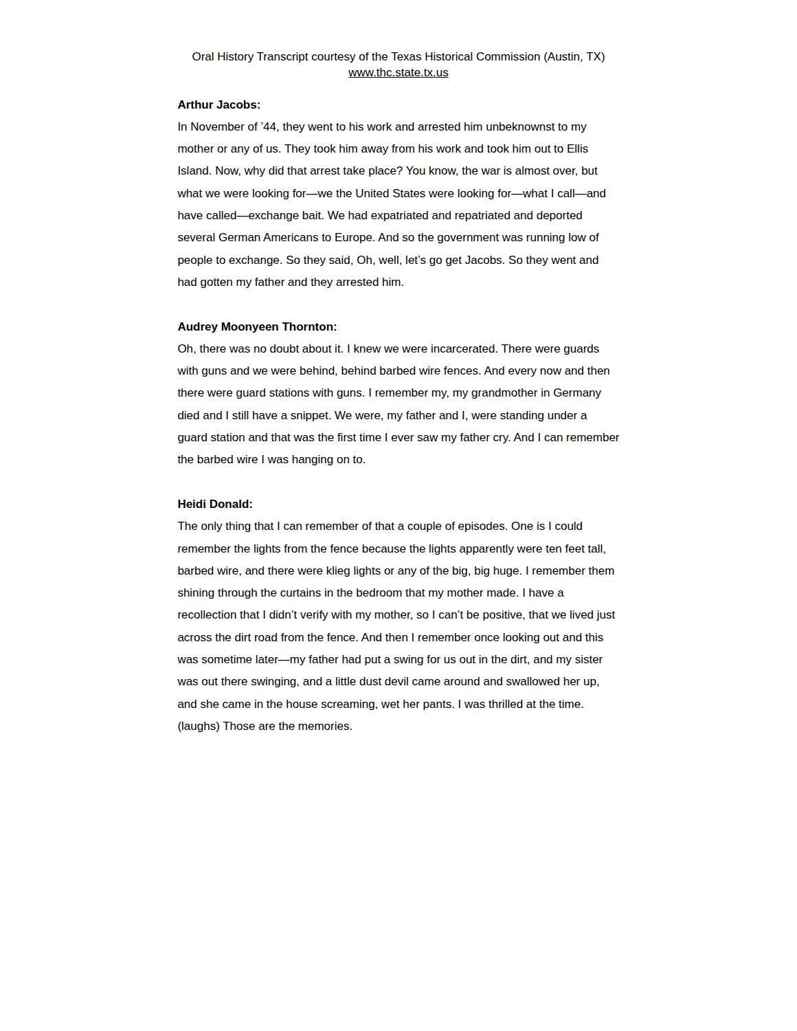Oral History Transcript courtesy of the Texas Historical Commission (Austin, TX)
www.thc.state.tx.us
Arthur Jacobs:
In November of ’44, they went to his work and arrested him unbeknownst to my mother or any of us. They took him away from his work and took him out to Ellis Island. Now, why did that arrest take place? You know, the war is almost over, but what we were looking for—we the United States were looking for—what I call—and have called—exchange bait. We had expatriated and repatriated and deported several German Americans to Europe. And so the government was running low of people to exchange. So they said, Oh, well, let’s go get Jacobs. So they went and had gotten my father and they arrested him.
Audrey Moonyeen Thornton:
Oh, there was no doubt about it. I knew we were incarcerated. There were guards with guns and we were behind, behind barbed wire fences. And every now and then there were guard stations with guns. I remember my, my grandmother in Germany died and I still have a snippet. We were, my father and I, were standing under a guard station and that was the first time I ever saw my father cry. And I can remember the barbed wire I was hanging on to.
Heidi Donald:
The only thing that I can remember of that a couple of episodes. One is I could remember the lights from the fence because the lights apparently were ten feet tall, barbed wire, and there were klieg lights or any of the big, big huge. I remember them shining through the curtains in the bedroom that my mother made. I have a recollection that I didn’t verify with my mother, so I can’t be positive, that we lived just across the dirt road from the fence. And then I remember once looking out and this was sometime later—my father had put a swing for us out in the dirt, and my sister was out there swinging, and a little dust devil came around and swallowed her up, and she came in the house screaming, wet her pants. I was thrilled at the time. (laughs) Those are the memories.